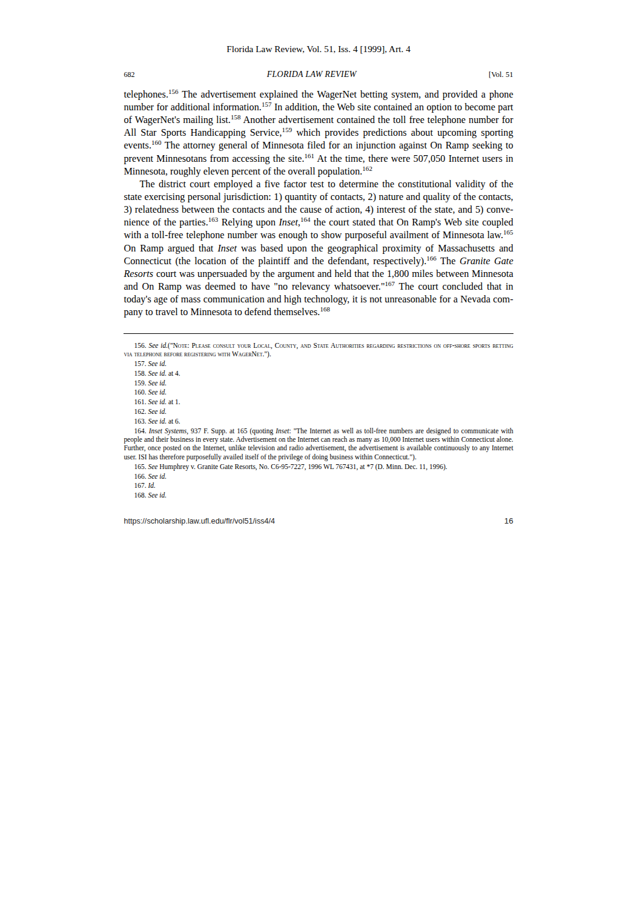Florida Law Review, Vol. 51, Iss. 4 [1999], Art. 4
682 FLORIDA LAW REVIEW [Vol. 51
telephones.156 The advertisement explained the WagerNet betting system, and provided a phone number for additional information.157 In addition, the Web site contained an option to become part of WagerNet's mailing list.158 Another advertisement contained the toll free telephone number for All Star Sports Handicapping Service,159 which provides predictions about upcoming sporting events.160 The attorney general of Minnesota filed for an injunction against On Ramp seeking to prevent Minnesotans from accessing the site.161 At the time, there were 507,050 Internet users in Minnesota, roughly eleven percent of the overall population.162
The district court employed a five factor test to determine the constitutional validity of the state exercising personal jurisdiction: 1) quantity of contacts, 2) nature and quality of the contacts, 3) relatedness between the contacts and the cause of action, 4) interest of the state, and 5) convenience of the parties.163 Relying upon Inset,164 the court stated that On Ramp's Web site coupled with a toll-free telephone number was enough to show purposeful availment of Minnesota law.165 On Ramp argued that Inset was based upon the geographical proximity of Massachusetts and Connecticut (the location of the plaintiff and the defendant, respectively).166 The Granite Gate Resorts court was unpersuaded by the argument and held that the 1,800 miles between Minnesota and On Ramp was deemed to have "no relevancy whatsoever."167 The court concluded that in today's age of mass communication and high technology, it is not unreasonable for a Nevada company to travel to Minnesota to defend themselves.168
156. See id.("Note: Please consult your Local, County, and State Authorities regarding restrictions on off-shore sports betting via telephone before registering with WagerNet.").
157. See id.
158. See id. at 4.
159. See id.
160. See id.
161. See id. at 1.
162. See id.
163. See id. at 6.
164. Inset Systems, 937 F. Supp. at 165 (quoting Inset: "The Internet as well as toll-free numbers are designed to communicate with people and their business in every state. Advertisement on the Internet can reach as many as 10,000 Internet users within Connecticut alone. Further, once posted on the Internet, unlike television and radio advertisement, the advertisement is available continuously to any Internet user. ISI has therefore purposefully availed itself of the privilege of doing business within Connecticut.").
165. See Humphrey v. Granite Gate Resorts, No. C6-95-7227, 1996 WL 767431, at *7 (D. Minn. Dec. 11, 1996).
166. See id.
167. Id.
168. See id.
https://scholarship.law.ufl.edu/flr/vol51/iss4/4 16